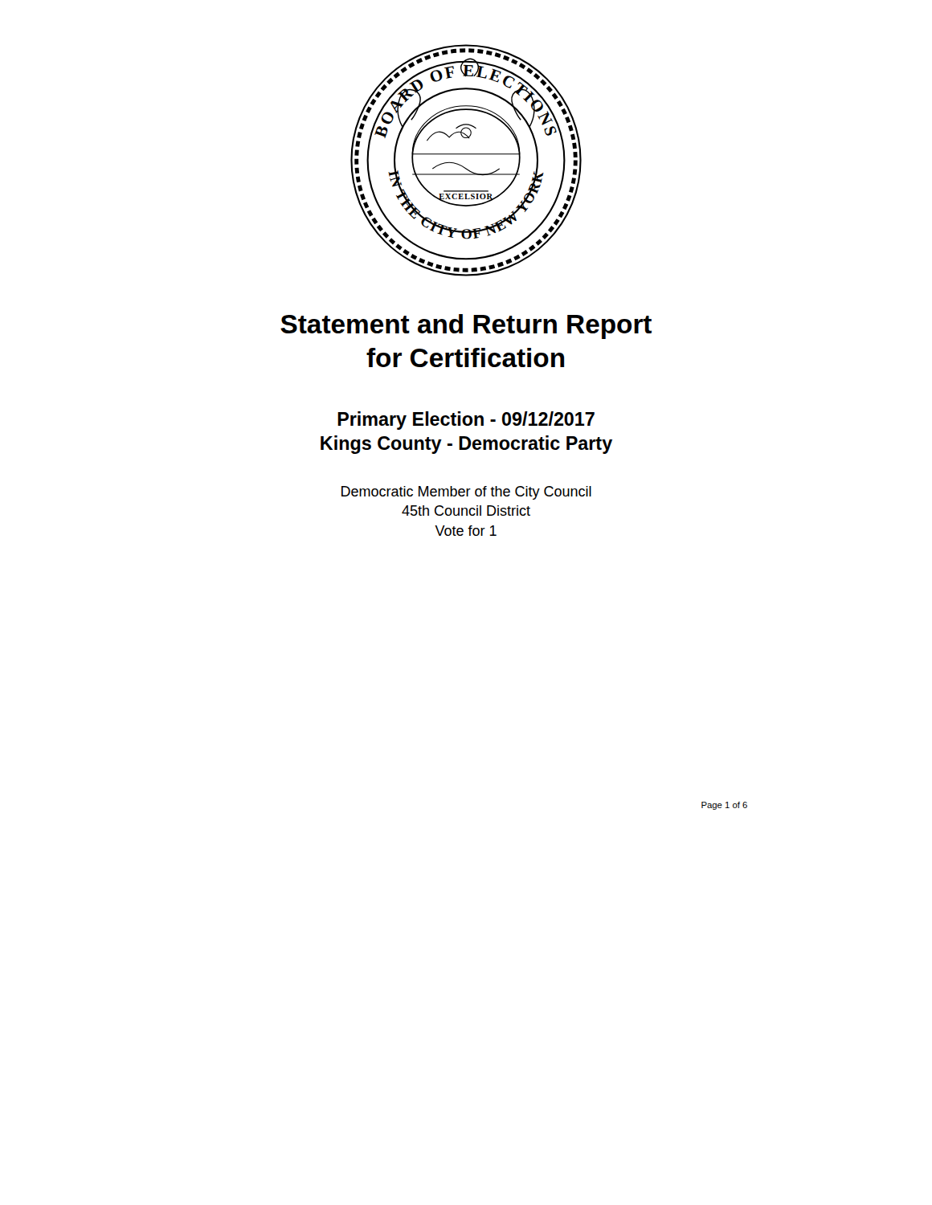Statement and Return Report
for Certification
Primary Election - 09/12/2017
Kings County - Democratic Party
Democratic Member of the City Council
45th Council District
Vote for 1
Page 1 of 6